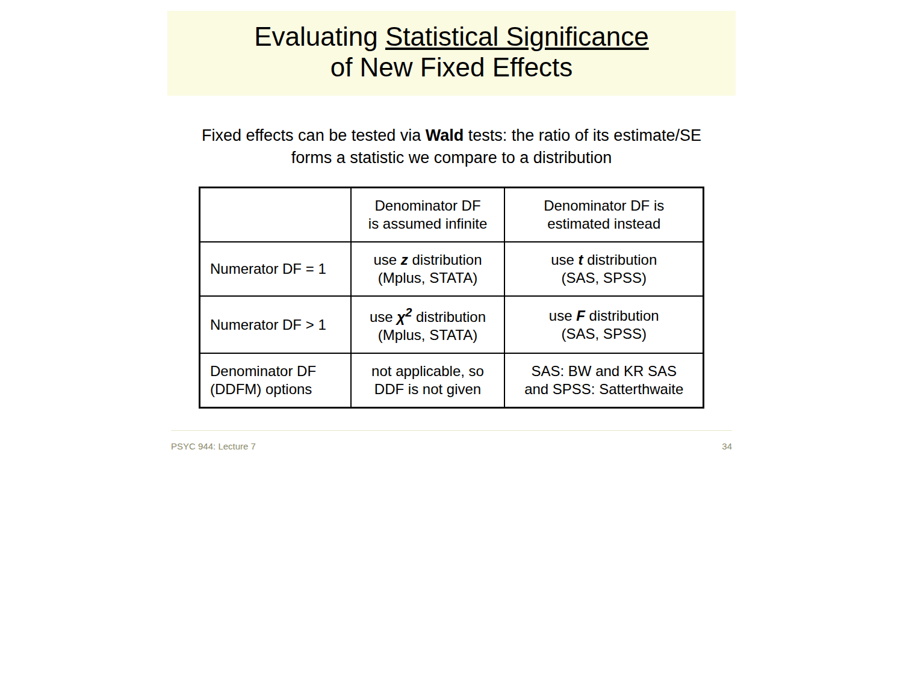Evaluating Statistical Significance
of New Fixed Effects
Fixed effects can be tested via Wald tests: the ratio of its estimate/SE forms a statistic we compare to a distribution
| | Denominator DF is assumed infinite | Denominator DF is estimated instead |
| --- | --- | --- |
| Numerator DF = 1 | use z distribution (Mplus, STATA) | use t distribution (SAS, SPSS) |
| Numerator DF > 1 | use χ 2 distribution (Mplus, STATA) | use F distribution (SAS, SPSS) |
| Denominator DF (DDFM) options | not applicable, so DDF is not given | SAS: BW and KR SAS and SPSS: Satterthwaite |
PSYC 944: Lecture 7 34